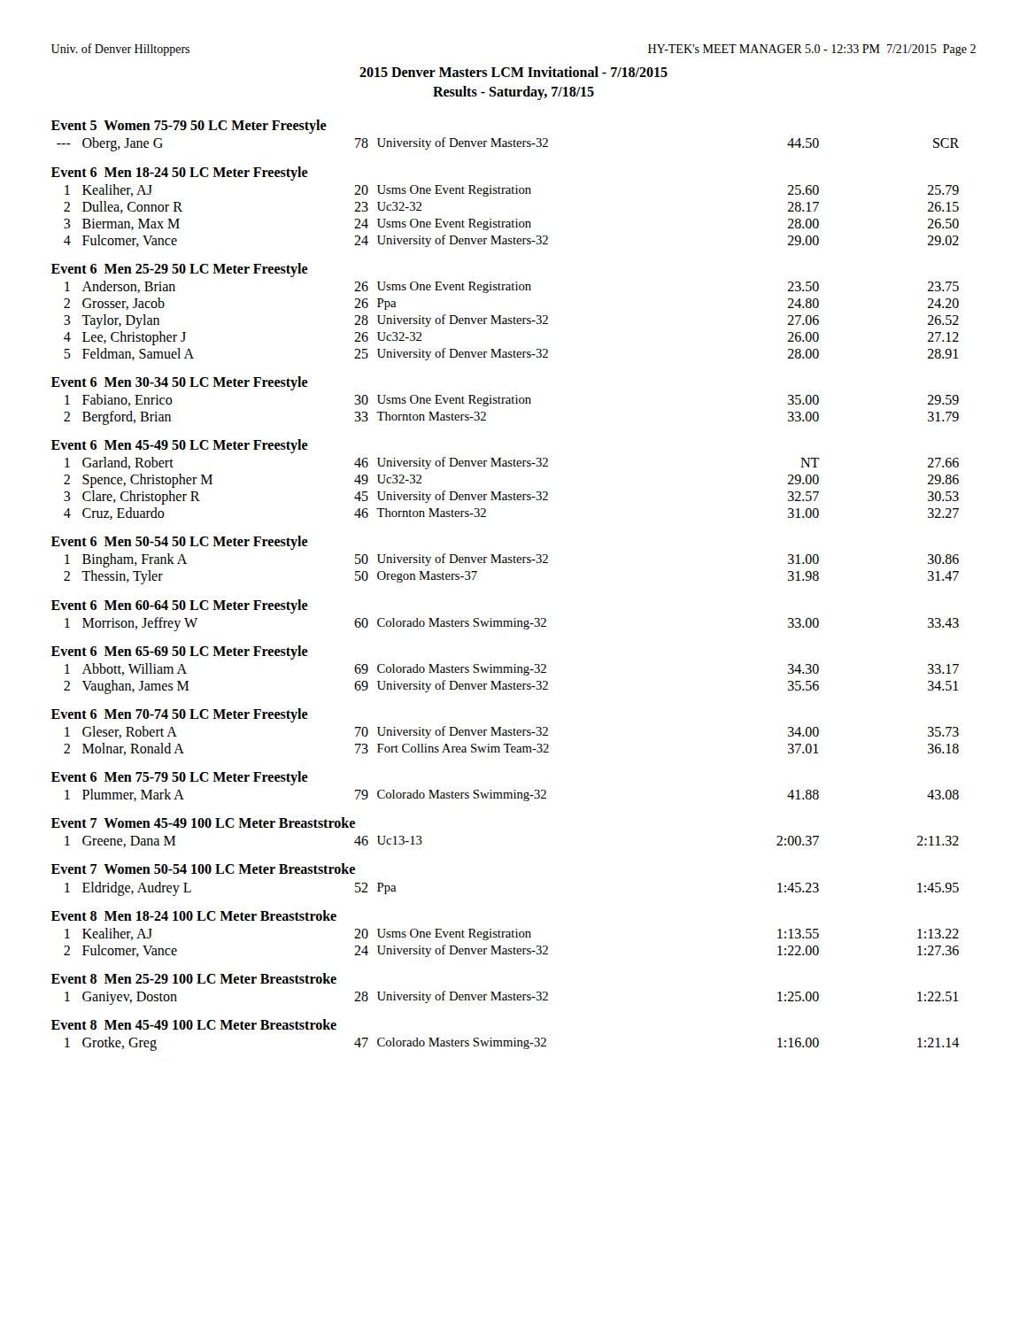Univ. of Denver Hilltoppers HY-TEK's MEET MANAGER 5.0 - 12:33 PM 7/21/2015 Page 2
2015 Denver Masters LCM Invitational - 7/18/2015
Results - Saturday, 7/18/15
Event 5 Women 75-79 50 LC Meter Freestyle
| --- | Oberg, Jane G | 78 | University of Denver Masters-32 | 44.50 | SCR |
Event 6 Men 18-24 50 LC Meter Freestyle
| 1 | Kealiher, AJ | 20 | Usms One Event Registration | 25.60 | 25.79 |
| 2 | Dullea, Connor R | 23 | Uc32-32 | 28.17 | 26.15 |
| 3 | Bierman, Max M | 24 | Usms One Event Registration | 28.00 | 26.50 |
| 4 | Fulcomer, Vance | 24 | University of Denver Masters-32 | 29.00 | 29.02 |
Event 6 Men 25-29 50 LC Meter Freestyle
| 1 | Anderson, Brian | 26 | Usms One Event Registration | 23.50 | 23.75 |
| 2 | Grosser, Jacob | 26 | Ppa | 24.80 | 24.20 |
| 3 | Taylor, Dylan | 28 | University of Denver Masters-32 | 27.06 | 26.52 |
| 4 | Lee, Christopher J | 26 | Uc32-32 | 26.00 | 27.12 |
| 5 | Feldman, Samuel A | 25 | University of Denver Masters-32 | 28.00 | 28.91 |
Event 6 Men 30-34 50 LC Meter Freestyle
| 1 | Fabiano, Enrico | 30 | Usms One Event Registration | 35.00 | 29.59 |
| 2 | Bergford, Brian | 33 | Thornton Masters-32 | 33.00 | 31.79 |
Event 6 Men 45-49 50 LC Meter Freestyle
| 1 | Garland, Robert | 46 | University of Denver Masters-32 | NT | 27.66 |
| 2 | Spence, Christopher M | 49 | Uc32-32 | 29.00 | 29.86 |
| 3 | Clare, Christopher R | 45 | University of Denver Masters-32 | 32.57 | 30.53 |
| 4 | Cruz, Eduardo | 46 | Thornton Masters-32 | 31.00 | 32.27 |
Event 6 Men 50-54 50 LC Meter Freestyle
| 1 | Bingham, Frank A | 50 | University of Denver Masters-32 | 31.00 | 30.86 |
| 2 | Thessin, Tyler | 50 | Oregon Masters-37 | 31.98 | 31.47 |
Event 6 Men 60-64 50 LC Meter Freestyle
| 1 | Morrison, Jeffrey W | 60 | Colorado Masters Swimming-32 | 33.00 | 33.43 |
Event 6 Men 65-69 50 LC Meter Freestyle
| 1 | Abbott, William A | 69 | Colorado Masters Swimming-32 | 34.30 | 33.17 |
| 2 | Vaughan, James M | 69 | University of Denver Masters-32 | 35.56 | 34.51 |
Event 6 Men 70-74 50 LC Meter Freestyle
| 1 | Gleser, Robert A | 70 | University of Denver Masters-32 | 34.00 | 35.73 |
| 2 | Molnar, Ronald A | 73 | Fort Collins Area Swim Team-32 | 37.01 | 36.18 |
Event 6 Men 75-79 50 LC Meter Freestyle
| 1 | Plummer, Mark A | 79 | Colorado Masters Swimming-32 | 41.88 | 43.08 |
Event 7 Women 45-49 100 LC Meter Breaststroke
| 1 | Greene, Dana M | 46 | Uc13-13 | 2:00.37 | 2:11.32 |
Event 7 Women 50-54 100 LC Meter Breaststroke
| 1 | Eldridge, Audrey L | 52 | Ppa | 1:45.23 | 1:45.95 |
Event 8 Men 18-24 100 LC Meter Breaststroke
| 1 | Kealiher, AJ | 20 | Usms One Event Registration | 1:13.55 | 1:13.22 |
| 2 | Fulcomer, Vance | 24 | University of Denver Masters-32 | 1:22.00 | 1:27.36 |
Event 8 Men 25-29 100 LC Meter Breaststroke
| 1 | Ganiyev, Doston | 28 | University of Denver Masters-32 | 1:25.00 | 1:22.51 |
Event 8 Men 45-49 100 LC Meter Breaststroke
| 1 | Grotke, Greg | 47 | Colorado Masters Swimming-32 | 1:16.00 | 1:21.14 |